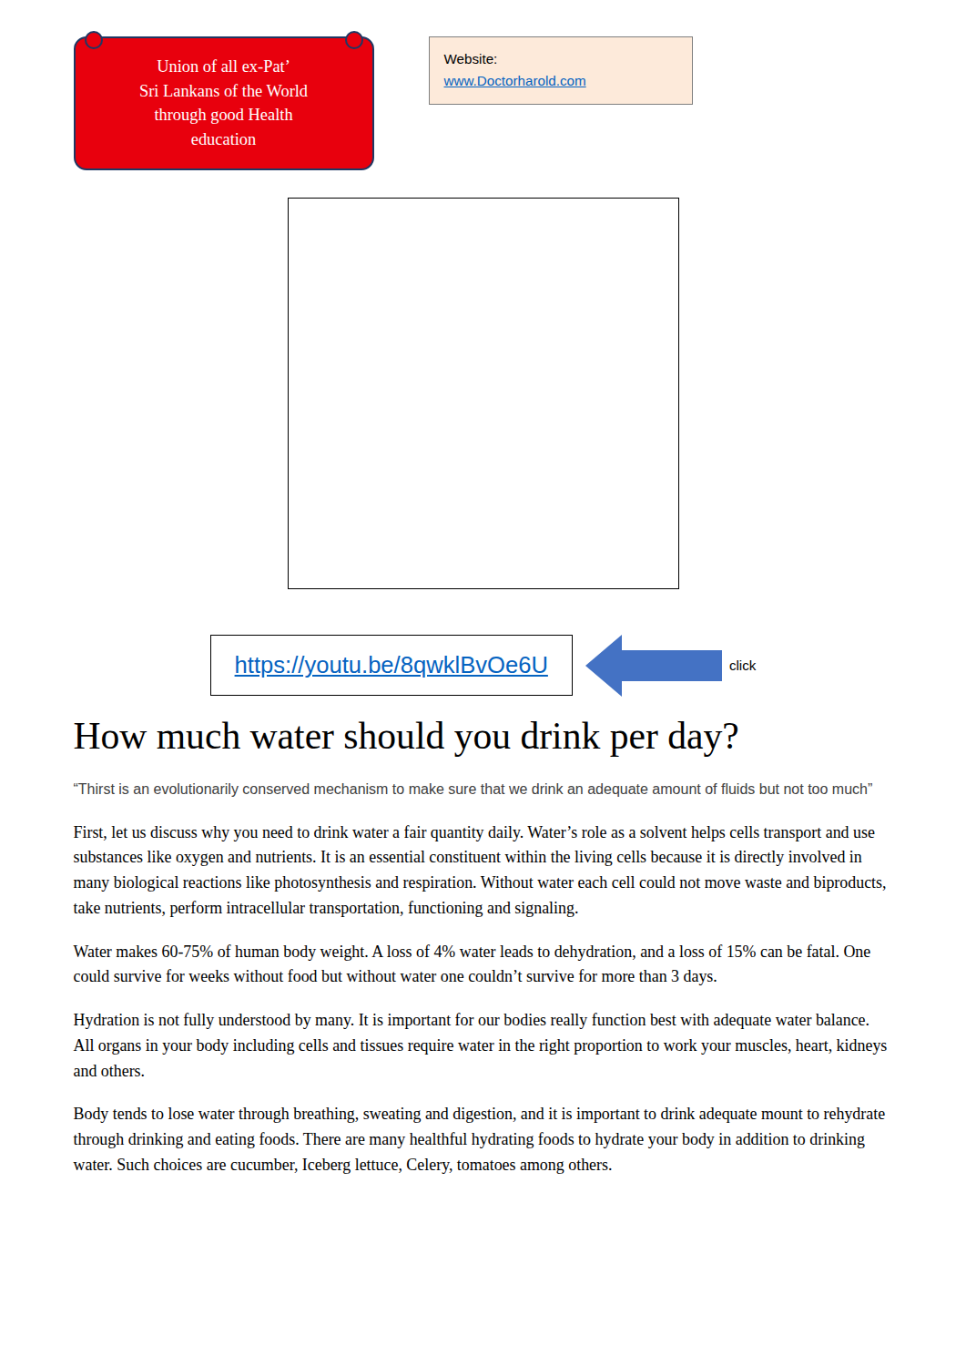Union of all ex-Pat’
Sri Lankans of the World
through good Health
education
Website:
www.Doctorharold.com
https://youtu.be/8qwklBvOe6U
click
How much water should you drink per day?
“Thirst is an evolutionarily conserved mechanism to make sure that we drink an adequate amount of fluids but not too much”
First, let us discuss why you need to drink water a fair quantity daily. Water’s role as a solvent helps cells transport and use substances like oxygen and nutrients. It is an essential constituent within the living cells because it is directly involved in many biological reactions like photosynthesis and respiration. Without water each cell could not move waste and biproducts, take nutrients, perform intracellular transportation, functioning and signaling.
Water makes 60-75% of human body weight. A loss of 4% water leads to dehydration, and a loss of 15% can be fatal. One could survive for weeks without food but without water one couldn’t survive for more than 3 days.
Hydration is not fully understood by many. It is important for our bodies really function best with adequate water balance. All organs in your body including cells and tissues require water in the right proportion to work your muscles, heart, kidneys and others.
Body tends to lose water through breathing, sweating and digestion, and it is important to drink adequate mount to rehydrate through drinking and eating foods. There are many healthful hydrating foods to hydrate your body in addition to drinking water. Such choices are cucumber, Iceberg lettuce, Celery, tomatoes among others.